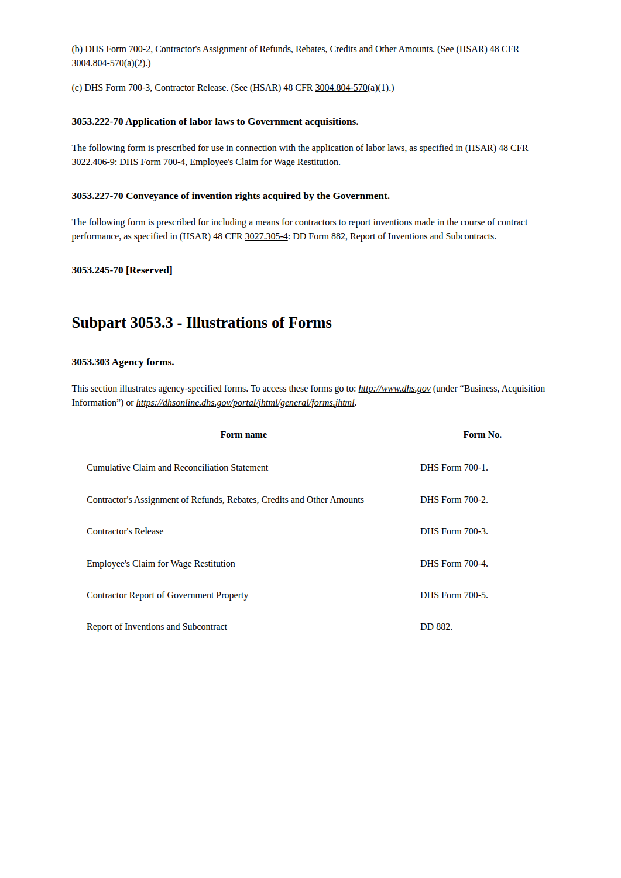(b) DHS Form 700-2, Contractor's Assignment of Refunds, Rebates, Credits and Other Amounts. (See (HSAR) 48 CFR 3004.804-570(a)(2).)
(c) DHS Form 700-3, Contractor Release. (See (HSAR) 48 CFR 3004.804-570(a)(1).)
3053.222-70 Application of labor laws to Government acquisitions.
The following form is prescribed for use in connection with the application of labor laws, as specified in (HSAR) 48 CFR 3022.406-9: DHS Form 700-4, Employee's Claim for Wage Restitution.
3053.227-70 Conveyance of invention rights acquired by the Government.
The following form is prescribed for including a means for contractors to report inventions made in the course of contract performance, as specified in (HSAR) 48 CFR 3027.305-4: DD Form 882, Report of Inventions and Subcontracts.
3053.245-70 [Reserved]
Subpart 3053.3 - Illustrations of Forms
3053.303 Agency forms.
This section illustrates agency-specified forms. To access these forms go to: http://www.dhs.gov (under “Business, Acquisition Information”) or https://dhsonline.dhs.gov/portal/jhtml/general/forms.jhtml.
| Form name | Form No. |
| --- | --- |
| Cumulative Claim and Reconciliation Statement | DHS Form 700-1. |
| Contractor's Assignment of Refunds, Rebates, Credits and Other Amounts | DHS Form 700-2. |
| Contractor's Release | DHS Form 700-3. |
| Employee's Claim for Wage Restitution | DHS Form 700-4. |
| Contractor Report of Government Property | DHS Form 700-5. |
| Report of Inventions and Subcontract | DD 882. |